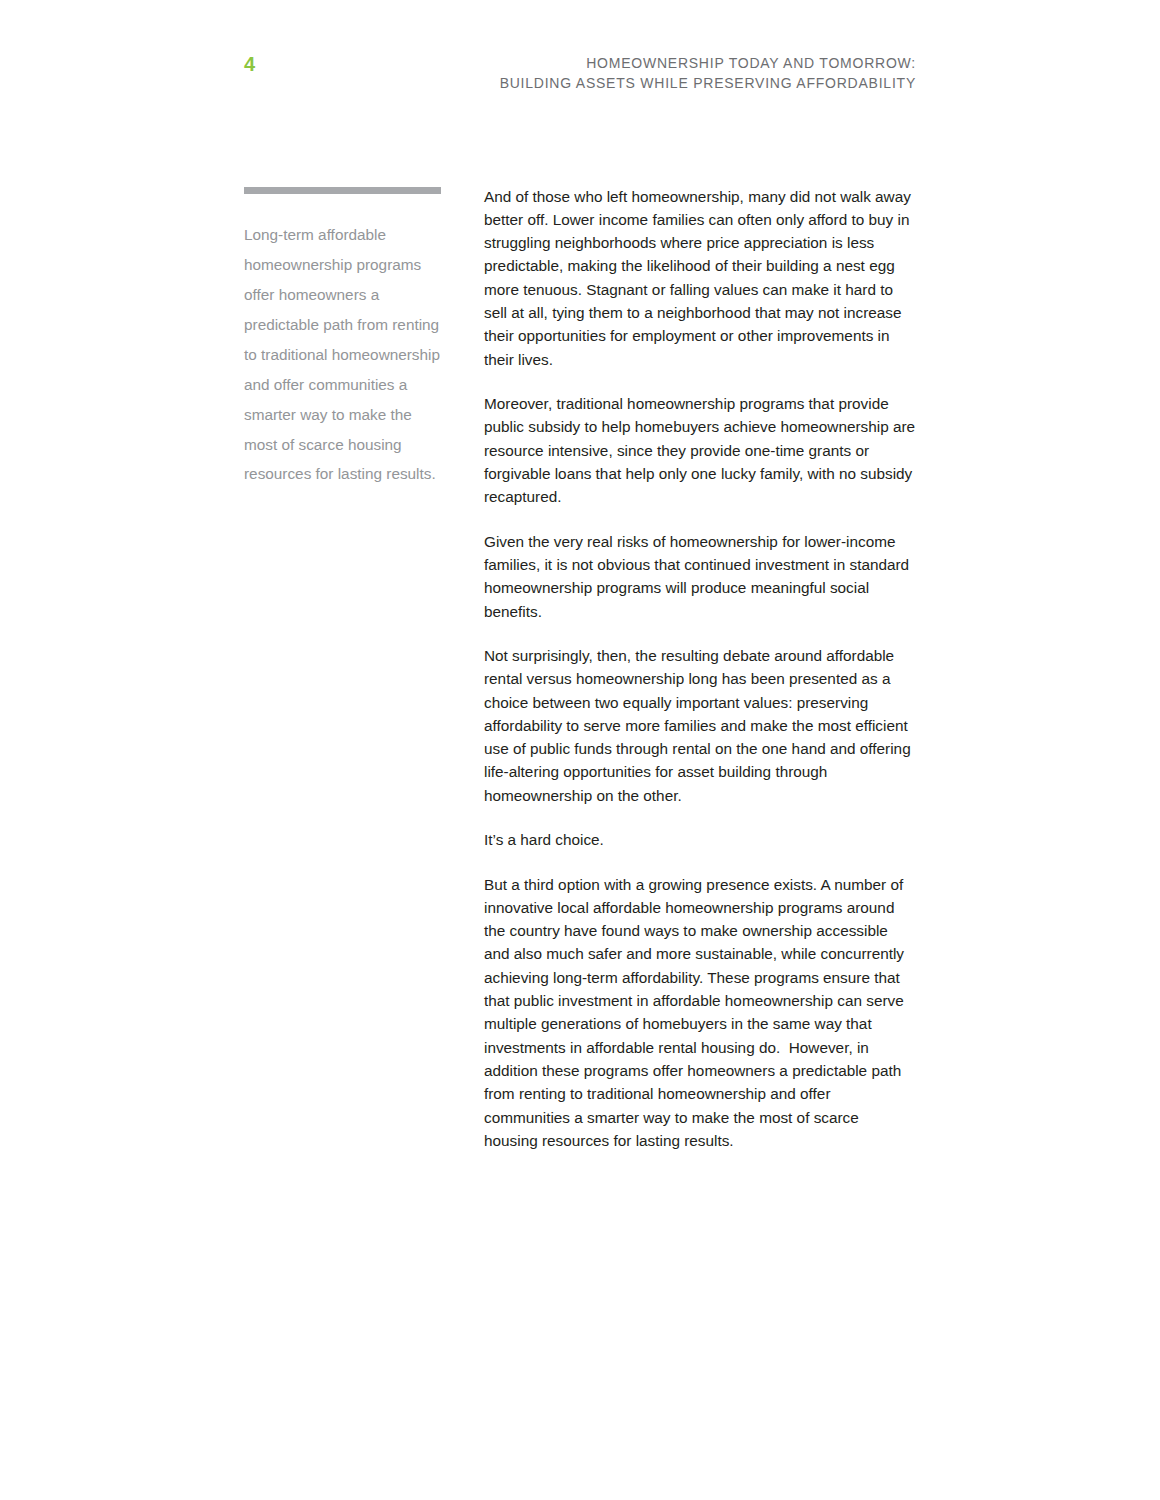4
Homeownership Today and Tomorrow:
Building Assets While Preserving Affordability
Long-term affordable homeownership programs offer homeowners a predictable path from renting to traditional homeownership and offer communities a smarter way to make the most of scarce housing resources for lasting results.
And of those who left homeownership, many did not walk away better off. Lower income families can often only afford to buy in struggling neighborhoods where price appreciation is less predictable, making the likelihood of their building a nest egg more tenuous. Stagnant or falling values can make it hard to sell at all, tying them to a neighborhood that may not increase their opportunities for employment or other improvements in their lives.
Moreover, traditional homeownership programs that provide public subsidy to help homebuyers achieve homeownership are resource intensive, since they provide one-time grants or forgivable loans that help only one lucky family, with no subsidy recaptured.
Given the very real risks of homeownership for lower-income families, it is not obvious that continued investment in standard homeownership programs will produce meaningful social benefits.
Not surprisingly, then, the resulting debate around affordable rental versus homeownership long has been presented as a choice between two equally important values: preserving affordability to serve more families and make the most efficient use of public funds through rental on the one hand and offering life-altering opportunities for asset building through homeownership on the other.
It’s a hard choice.
But a third option with a growing presence exists. A number of innovative local affordable homeownership programs around the country have found ways to make ownership accessible and also much safer and more sustainable, while concurrently achieving long-term affordability. These programs ensure that that public investment in affordable homeownership can serve multiple generations of homebuyers in the same way that investments in affordable rental housing do. However, in addition these programs offer homeowners a predictable path from renting to traditional homeownership and offer communities a smarter way to make the most of scarce housing resources for lasting results.